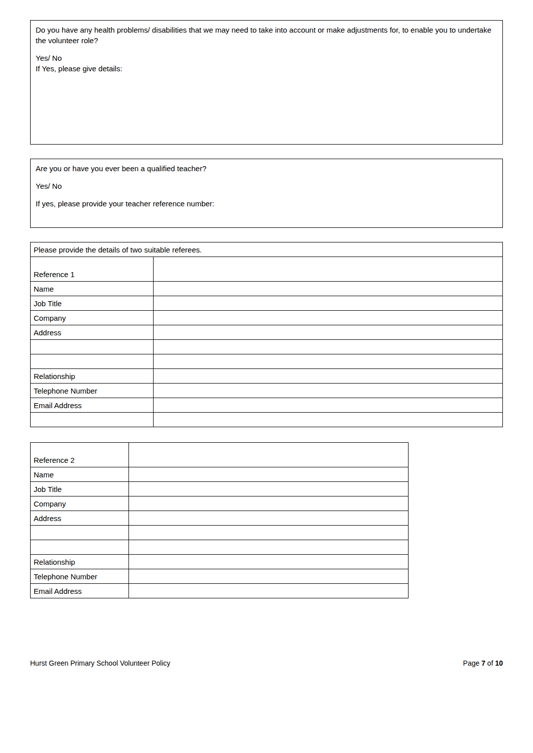Do you have any health problems/ disabilities that we may need to take into account or make adjustments for, to enable you to undertake the volunteer role?
Yes/ No
If Yes, please give details:
Are you or have you ever been a qualified teacher?
Yes/ No
If yes, please provide your teacher reference number:
| Please provide the details of two suitable referees. |
| Reference 1 | |
| Name | |
| Job Title | |
| Company | |
| Address | |
| Relationship | |
| Telephone Number | |
| Email Address | |
| Reference 2 | |
| Name | |
| Job Title | |
| Company | |
| Address | |
| Relationship | |
| Telephone Number | |
| Email Address | |
Hurst Green Primary School Volunteer Policy Page 7 of 10